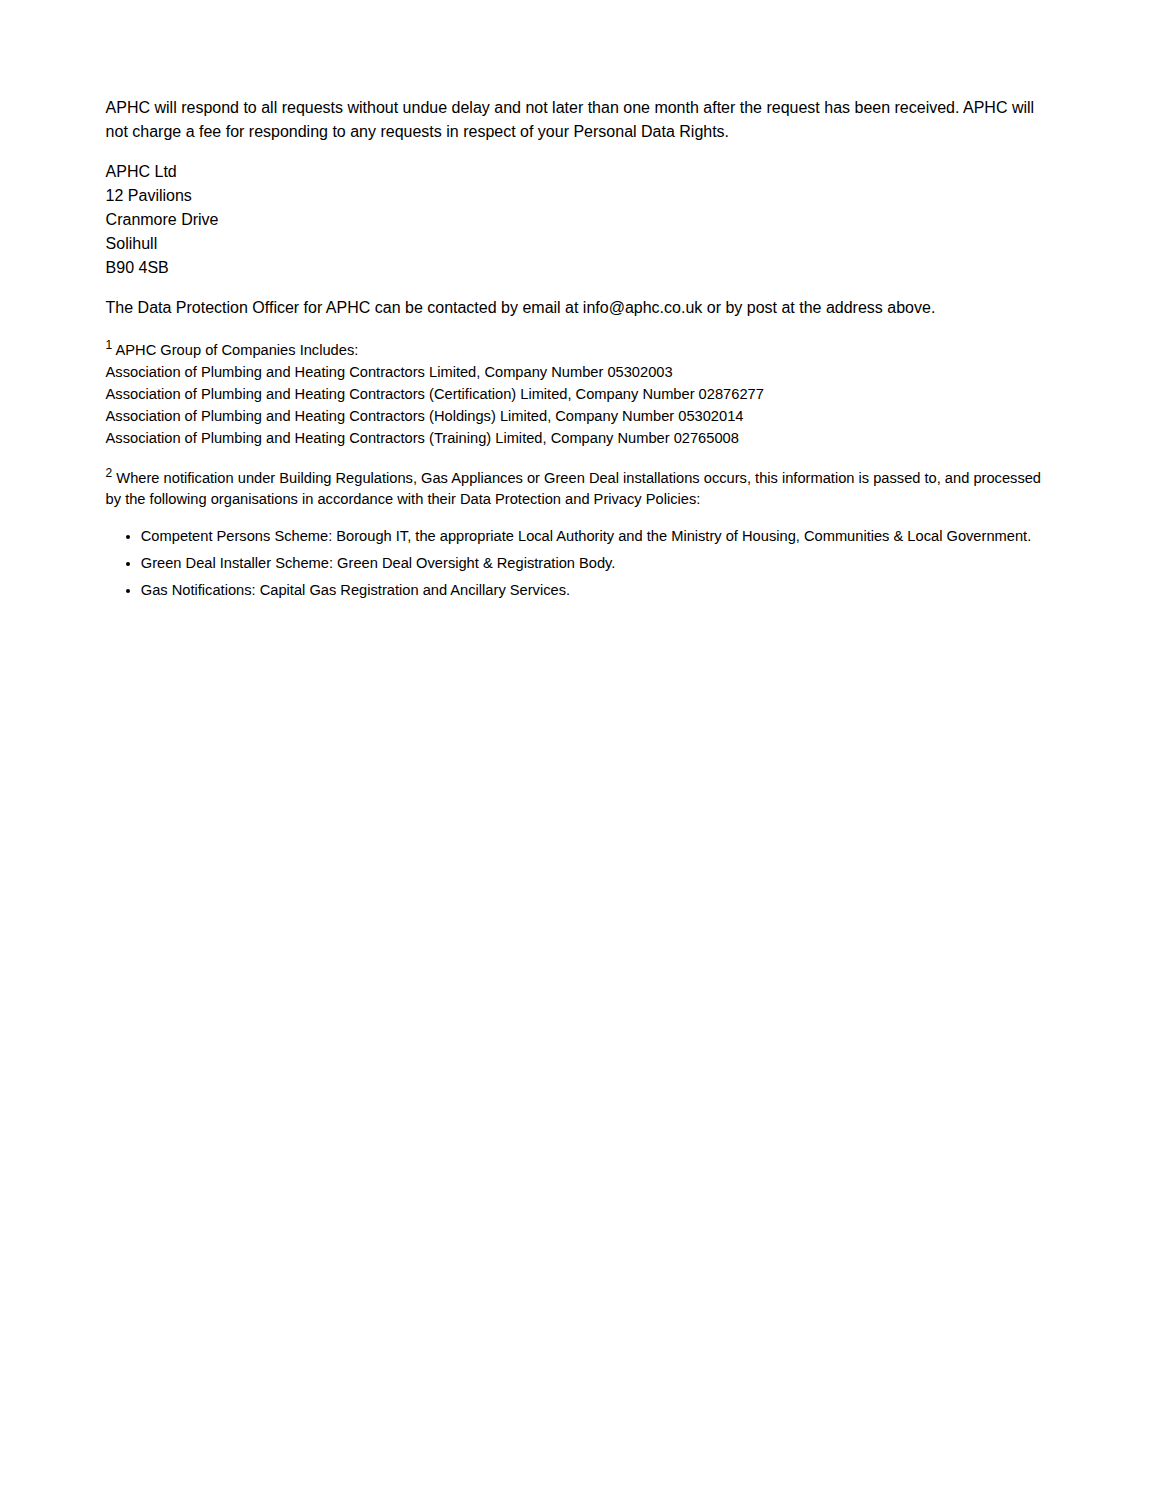APHC will respond to all requests without undue delay and not later than one month after the request has been received. APHC will not charge a fee for responding to any requests in respect of your Personal Data Rights.
APHC Ltd 12 Pavilions Cranmore Drive Solihull B90 4SB
The Data Protection Officer for APHC can be contacted by email at info@aphc.co.uk or by post at the address above.
1 APHC Group of Companies Includes: Association of Plumbing and Heating Contractors Limited, Company Number 05302003 Association of Plumbing and Heating Contractors (Certification) Limited, Company Number 02876277 Association of Plumbing and Heating Contractors (Holdings) Limited, Company Number 05302014 Association of Plumbing and Heating Contractors (Training) Limited, Company Number 02765008
2 Where notification under Building Regulations, Gas Appliances or Green Deal installations occurs, this information is passed to, and processed by the following organisations in accordance with their Data Protection and Privacy Policies:
Competent Persons Scheme: Borough IT, the appropriate Local Authority and the Ministry of Housing, Communities & Local Government.
Green Deal Installer Scheme: Green Deal Oversight & Registration Body.
Gas Notifications: Capital Gas Registration and Ancillary Services.